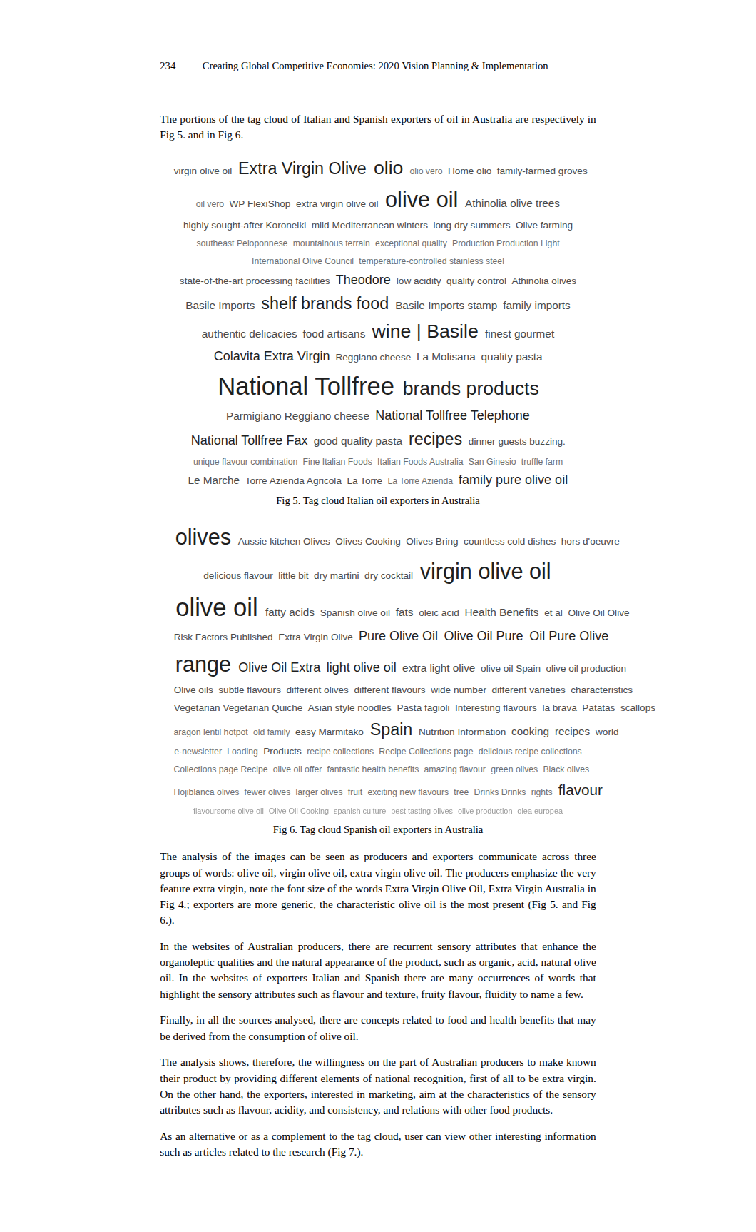234 Creating Global Competitive Economies: 2020 Vision Planning & Implementation
The portions of the tag cloud of Italian and Spanish exporters of oil in Australia are respectively in Fig 5. and in Fig 6.
virgin olive oil Extra Virgin Olive olio olio vero Home olio family-farmed groves oil vero WP FlexiShop extra virgin olive oil olive oil Athinolia olive trees highly sought-after Koroneiki mild Mediterranean winters long dry summers Olive farming southeast Peloponnese mountainous terrain exceptional quality Production Production Light International Olive Council temperature-controlled stainless steel state-of-the-art processing facilities Theodore low acidity quality control Athinolia olives Basile Imports shelf brands food Basile Imports stamp family imports authentic delicacies food artisans wine | Basile finest gourmet Colavita Extra Virgin Reggiano cheese La Molisana quality pasta National Tollfree brands products Parmigiano Reggiano cheese National Tollfree Telephone National Tollfree Fax good quality pasta recipes dinner guests buzzing. unique flavour combination Fine Italian Foods Italian Foods Australia San Ginesio truffle farm Le Marche Torre Azienda Agricola La Torre La Torre Azienda family pure olive oil
Fig 5. Tag cloud Italian oil exporters in Australia
olives Aussie kitchen Olives Olives Cooking Olives Bring countless cold dishes hors d'oeuvre delicious flavour little bit dry martini dry cocktail virgin olive oil olive oil fatty acids Spanish olive oil fats oleic acid Health Benefits et al Olive Oil Olive Risk Factors Published Extra Virgin Olive Pure Olive Oil Olive Oil Pure Oil Pure Olive range Olive Oil Extra light olive oil extra light olive olive oil Spain olive oil production Olive oils subtle flavours different olives different flavours wide number different varieties characteristics Vegetarian Vegetarian Quiche Asian style noodles Pasta fagioli Interesting flavours la brava Patatas scallops aragon lentil hotpot old family easy Marmitako Spain Nutrition Information cooking recipes world e-newsletter Loading Products recipe collections Recipe Collections page delicious recipe collections Collections page Recipe olive oil offer fantastic health benefits amazing flavour green olives Black olives Hojiblanca olives fewer olives larger olives fruit exciting new flavours tree Drinks Drinks rights flavour flavoursome olive oil Olive Oil Cooking spanish culture best tasting olives olive production olea europea
Fig 6. Tag cloud Spanish oil exporters in Australia
The analysis of the images can be seen as producers and exporters communicate across three groups of words: olive oil, virgin olive oil, extra virgin olive oil. The producers emphasize the very feature extra virgin, note the font size of the words Extra Virgin Olive Oil, Extra Virgin Australia in Fig 4.; exporters are more generic, the characteristic olive oil is the most present (Fig 5. and Fig 6.).
In the websites of Australian producers, there are recurrent sensory attributes that enhance the organoleptic qualities and the natural appearance of the product, such as organic, acid, natural olive oil. In the websites of exporters Italian and Spanish there are many occurrences of words that highlight the sensory attributes such as flavour and texture, fruity flavour, fluidity to name a few.
Finally, in all the sources analysed, there are concepts related to food and health benefits that may be derived from the consumption of olive oil.
The analysis shows, therefore, the willingness on the part of Australian producers to make known their product by providing different elements of national recognition, first of all to be extra virgin. On the other hand, the exporters, interested in marketing, aim at the characteristics of the sensory attributes such as flavour, acidity, and consistency, and relations with other food products.
As an alternative or as a complement to the tag cloud, user can view other interesting information such as articles related to the research (Fig 7.).